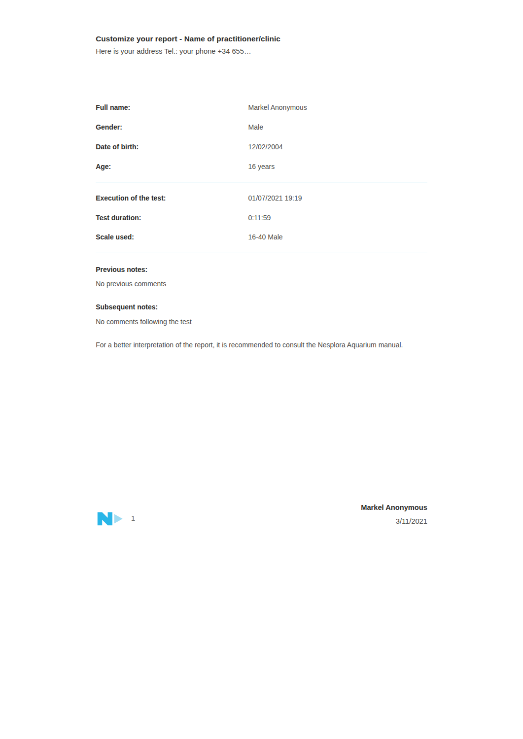Customize your report - Name of practitioner/clinic
Here is your address Tel.: your phone +34 655…
| Full name: | Markel Anonymous |
| Gender: | Male |
| Date of birth: | 12/02/2004 |
| Age: | 16 years |
| Execution of the test: | 01/07/2021 19:19 |
| Test duration: | 0:11:59 |
| Scale used: | 16-40 Male |
Previous notes:
No previous comments
Subsequent notes:
No comments following the test
For a better interpretation of the report, it is recommended to consult the Nesplora Aquarium manual.
1
Markel Anonymous
3/11/2021